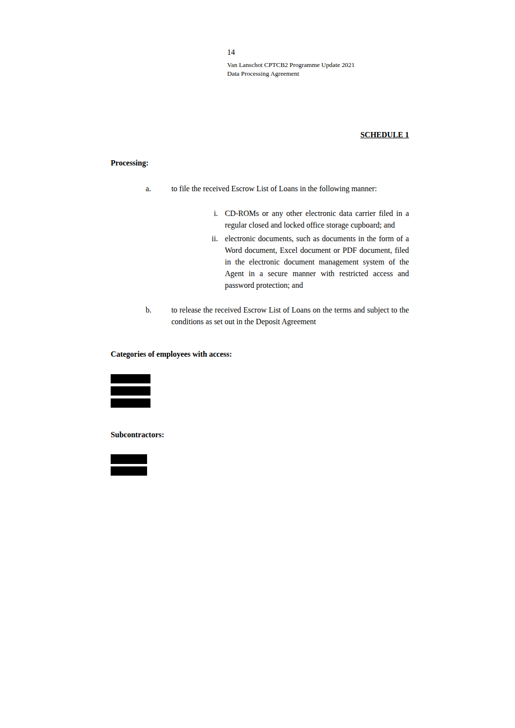14
Van Lanschot CPTCB2 Programme Update 2021
Data Processing Agreement
SCHEDULE 1
Processing:
a. to file the received Escrow List of Loans in the following manner:
i. CD-ROMs or any other electronic data carrier filed in a regular closed and locked office storage cupboard; and
ii. electronic documents, such as documents in the form of a Word document, Excel document or PDF document, filed in the electronic document management system of the Agent in a secure manner with restricted access and password protection; and
b. to release the received Escrow List of Loans on the terms and subject to the conditions as set out in the Deposit Agreement
Categories of employees with access:
Subcontractors: